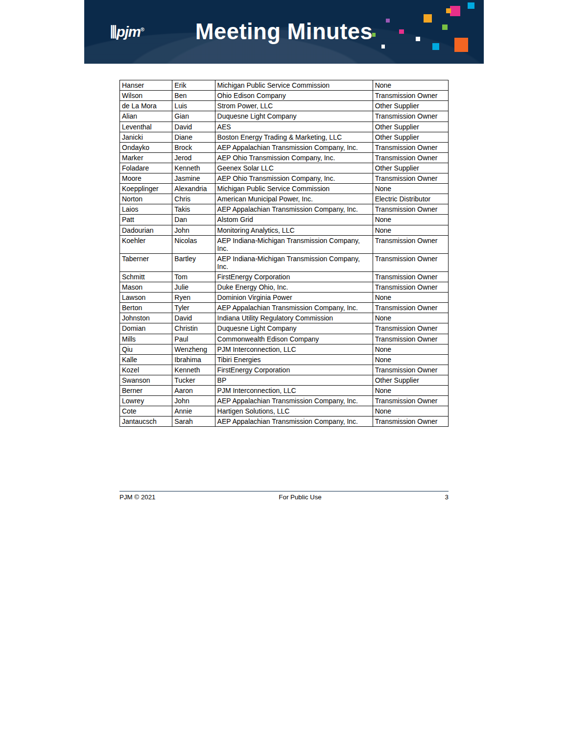⫼pjm®
Meeting Minutes
| Hanser | Erik | Michigan Public Service Commission | None |
| Wilson | Ben | Ohio Edison Company | Transmission Owner |
| de La Mora | Luis | Strom Power, LLC | Other Supplier |
| Alian | Gian | Duquesne Light Company | Transmission Owner |
| Leventhal | David | AES | Other Supplier |
| Janicki | Diane | Boston Energy Trading & Marketing, LLC | Other Supplier |
| Ondayko | Brock | AEP Appalachian Transmission Company, Inc. | Transmission Owner |
| Marker | Jerod | AEP Ohio Transmission Company, Inc. | Transmission Owner |
| Foladare | Kenneth | Geenex Solar LLC | Other Supplier |
| Moore | Jasmine | AEP Ohio Transmission Company, Inc. | Transmission Owner |
| Koepplinger | Alexandria | Michigan Public Service Commission | None |
| Norton | Chris | American Municipal Power, Inc. | Electric Distributor |
| Laios | Takis | AEP Appalachian Transmission Company, Inc. | Transmission Owner |
| Patt | Dan | Alstom Grid | None |
| Dadourian | John | Monitoring Analytics, LLC | None |
| Koehler | Nicolas | AEP Indiana-Michigan Transmission Company, Inc. | Transmission Owner |
| Taberner | Bartley | AEP Indiana-Michigan Transmission Company, Inc. | Transmission Owner |
| Schmitt | Tom | FirstEnergy Corporation | Transmission Owner |
| Mason | Julie | Duke Energy Ohio, Inc. | Transmission Owner |
| Lawson | Ryen | Dominion Virginia Power | None |
| Berton | Tyler | AEP Appalachian Transmission Company, Inc. | Transmission Owner |
| Johnston | David | Indiana Utility Regulatory Commission | None |
| Domian | Christin | Duquesne Light Company | Transmission Owner |
| Mills | Paul | Commonwealth Edison Company | Transmission Owner |
| Qiu | Wenzheng | PJM Interconnection, LLC | None |
| Kalle | Ibrahima | Tibiri Energies | None |
| Kozel | Kenneth | FirstEnergy Corporation | Transmission Owner |
| Swanson | Tucker | BP | Other Supplier |
| Berner | Aaron | PJM Interconnection, LLC | None |
| Lowrey | John | AEP Appalachian Transmission Company, Inc. | Transmission Owner |
| Cote | Annie | Hartigen Solutions, LLC | None |
| Jantaucsch | Sarah | AEP Appalachian Transmission Company, Inc. | Transmission Owner |
PJM © 2021 3
For Public Use